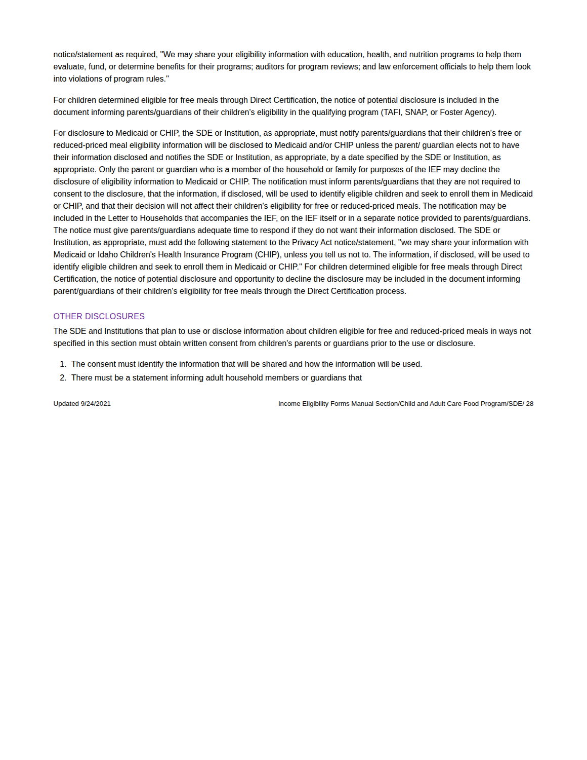notice/statement as required, ''We may share your eligibility information with education, health, and nutrition programs to help them evaluate, fund, or determine benefits for their programs; auditors for program reviews; and law enforcement officials to help them look into violations of program rules.''
For children determined eligible for free meals through Direct Certification, the notice of potential disclosure is included in the document informing parents/guardians of their children's eligibility in the qualifying program (TAFI, SNAP, or Foster Agency).
For disclosure to Medicaid or CHIP, the SDE or Institution, as appropriate, must notify parents/guardians that their children's free or reduced-priced meal eligibility information will be disclosed to Medicaid and/or CHIP unless the parent/ guardian elects not to have their information disclosed and notifies the SDE or Institution, as appropriate, by a date specified by the SDE or Institution, as appropriate. Only the parent or guardian who is a member of the household or family for purposes of the IEF may decline the disclosure of eligibility information to Medicaid or CHIP. The notification must inform parents/guardians that they are not required to consent to the disclosure, that the information, if disclosed, will be used to identify eligible children and seek to enroll them in Medicaid or CHIP, and that their decision will not affect their children's eligibility for free or reduced-priced meals. The notification may be included in the Letter to Households that accompanies the IEF, on the IEF itself or in a separate notice provided to parents/guardians. The notice must give parents/guardians adequate time to respond if they do not want their information disclosed. The SDE or Institution, as appropriate, must add the following statement to the Privacy Act notice/statement, ''we may share your information with Medicaid or Idaho Children's Health Insurance Program (CHIP), unless you tell us not to. The information, if disclosed, will be used to identify eligible children and seek to enroll them in Medicaid or CHIP.'' For children determined eligible for free meals through Direct Certification, the notice of potential disclosure and opportunity to decline the disclosure may be included in the document informing parent/guardians of their children's eligibility for free meals through the Direct Certification process.
OTHER DISCLOSURES
The SDE and Institutions that plan to use or disclose information about children eligible for free and reduced-priced meals in ways not specified in this section must obtain written consent from children's parents or guardians prior to the use or disclosure.
The consent must identify the information that will be shared and how the information will be used.
There must be a statement informing adult household members or guardians that
Updated 9/24/2021 Income Eligibility Forms Manual Section/Child and Adult Care Food Program/SDE/ 28